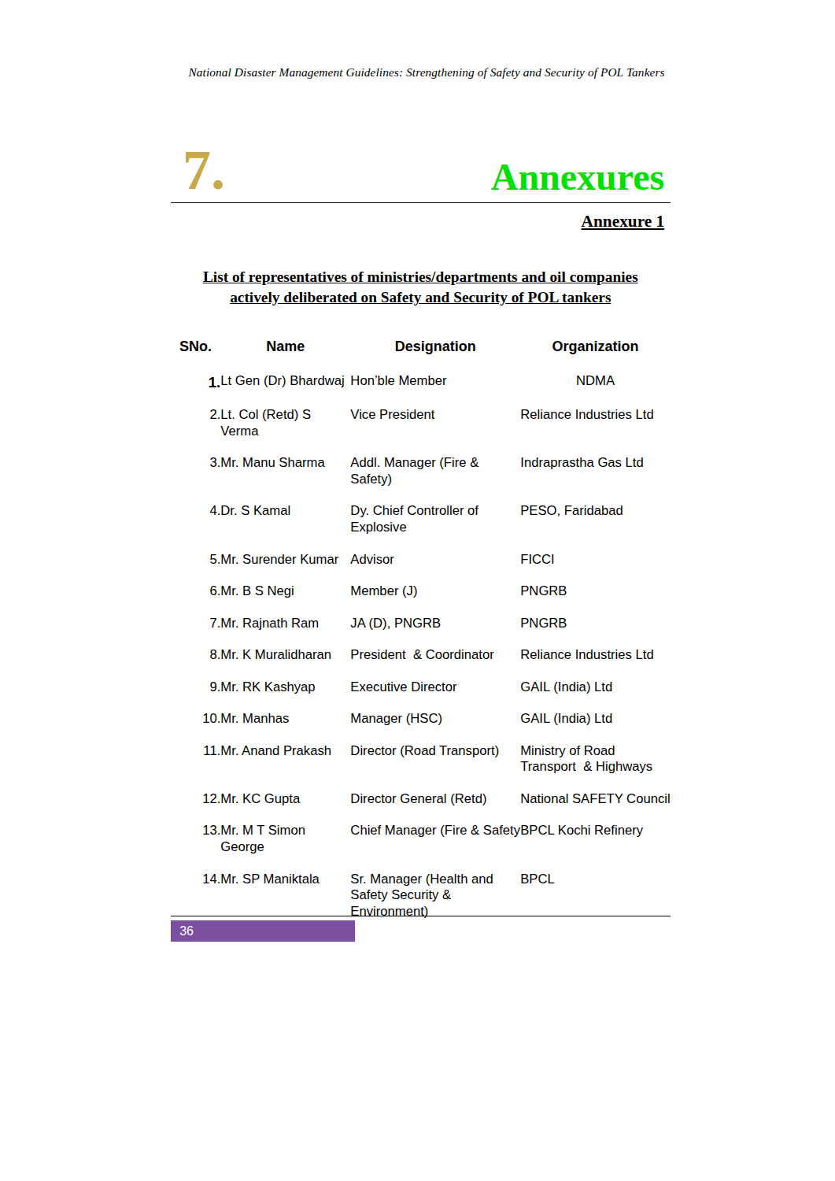National Disaster Management Guidelines: Strengthening of Safety and Security of POL Tankers
7.
Annexures
Annexure 1
List of representatives of ministries/departments and oil companies
actively deliberated on Safety and Security of POL tankers
| SNo. | Name | Designation | Organization |
| --- | --- | --- | --- |
| 1. | Lt Gen (Dr) Bhardwaj | Hon’ble Member | NDMA |
| 2. | Lt. Col (Retd) S Verma | Vice President | Reliance Industries Ltd |
| 3. | Mr. Manu Sharma | Addl. Manager (Fire & Safety) | Indraprastha Gas Ltd |
| 4. | Dr. S Kamal | Dy. Chief Controller of Explosive | PESO, Faridabad |
| 5. | Mr. Surender Kumar | Advisor | FICCI |
| 6. | Mr. B S Negi | Member (J) | PNGRB |
| 7. | Mr. Rajnath Ram | JA (D), PNGRB | PNGRB |
| 8. | Mr. K Muralidharan | President & Coordinator | Reliance Industries Ltd |
| 9. | Mr. RK Kashyap | Executive Director | GAIL (India) Ltd |
| 10. | Mr. Manhas | Manager (HSC) | GAIL (India) Ltd |
| 11. | Mr. Anand Prakash | Director (Road Transport) | Ministry of Road Transport & Highways |
| 12. | Mr. KC Gupta | Director General (Retd) | National SAFETY Council |
| 13. | Mr. M T Simon George | Chief Manager (Fire & Safety | BPCL Kochi Refinery |
| 14. | Mr. SP Maniktala | Sr. Manager (Health and Safety Security & Environment) | BPCL |
36